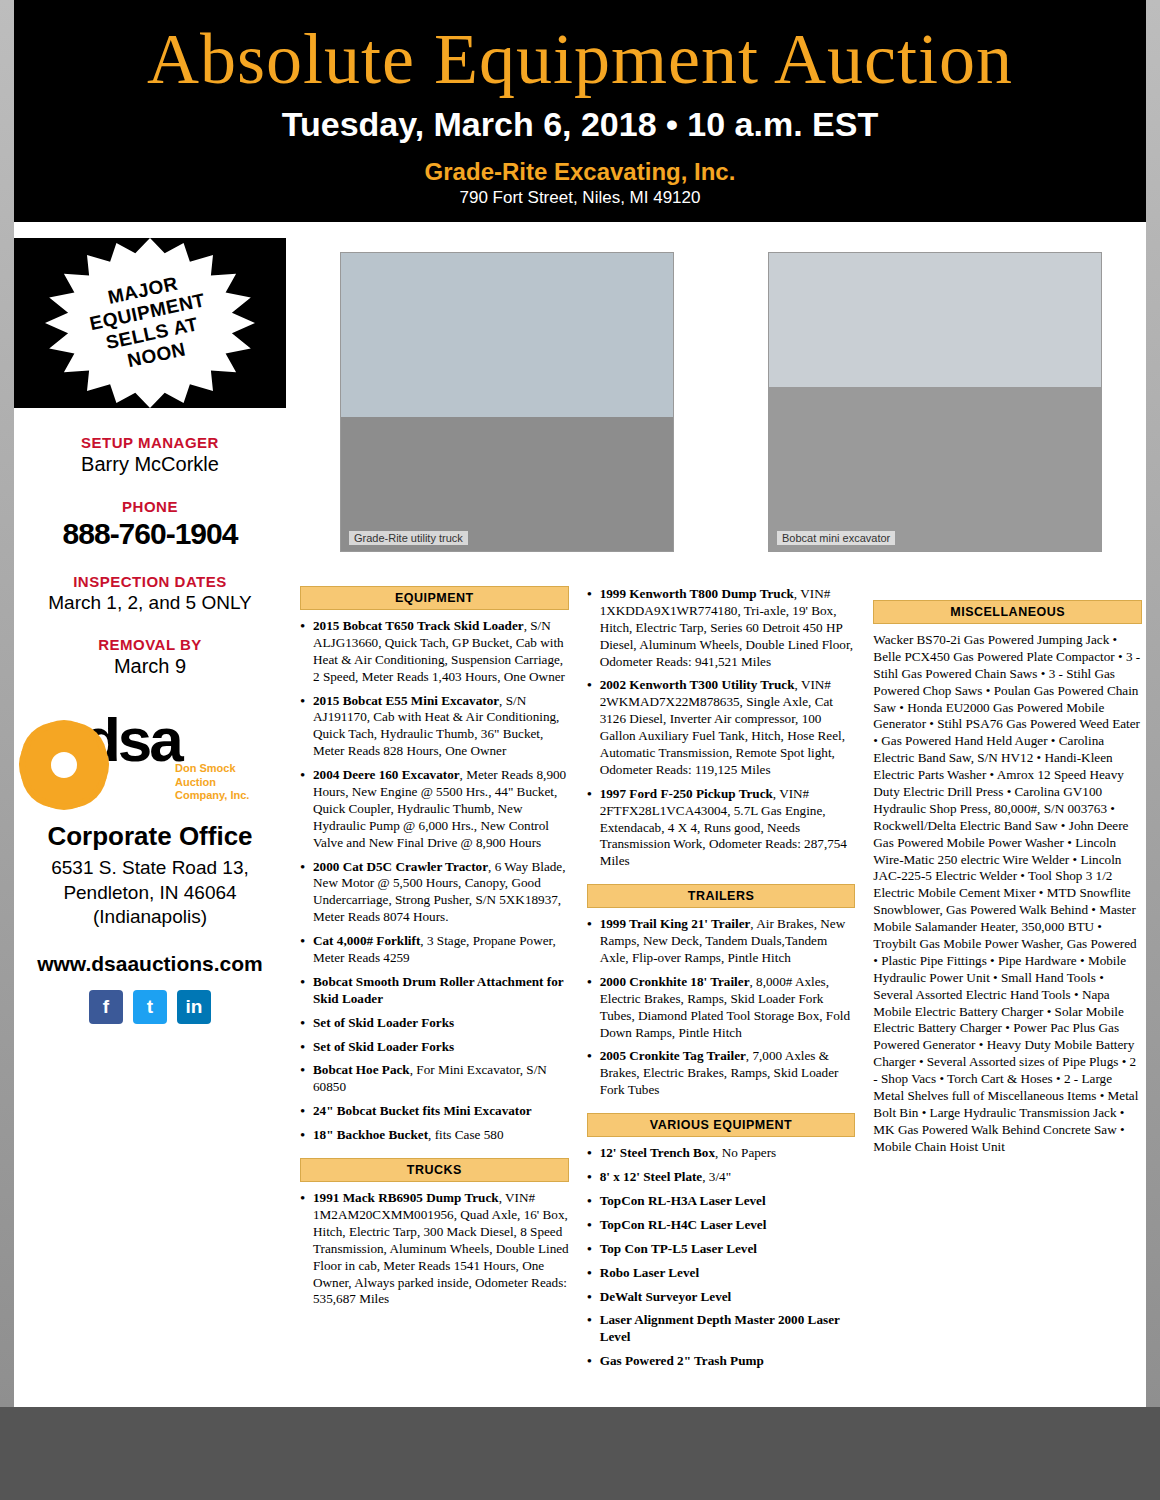Absolute Equipment Auction
Tuesday, March 6, 2018 • 10 a.m. EST
Grade-Rite Excavating, Inc.
790 Fort Street, Niles, MI 49120
MAJOR
EQUIPMENT
SELLS AT
NOON
SETUP MANAGER
Barry McCorkle
PHONE
888-760-1904
INSPECTION DATES
March 1, 2, and 5 ONLY
REMOVAL BY
March 9
dsa
Don Smock
Auction
Company, Inc.
Corporate Office
6531 S. State Road 13,
Pendleton, IN 46064
(Indianapolis)
www.dsaauctions.com
f t in
Grade-Rite utility truck
Bobcat mini excavator
EQUIPMENT
2015 Bobcat T650 Track Skid Loader, S/N ALJG13660, Quick Tach, GP Bucket, Cab with Heat & Air Conditioning, Suspension Carriage, 2 Speed, Meter Reads 1,403 Hours, One Owner
2015 Bobcat E55 Mini Excavator, S/N AJ191170, Cab with Heat & Air Conditioning, Quick Tach, Hydraulic Thumb, 36" Bucket, Meter Reads 828 Hours, One Owner
2004 Deere 160 Excavator, Meter Reads 8,900 Hours, New Engine @ 5500 Hrs., 44" Bucket, Quick Coupler, Hydraulic Thumb, New Hydraulic Pump @ 6,000 Hrs., New Control Valve and New Final Drive @ 8,900 Hours
2000 Cat D5C Crawler Tractor, 6 Way Blade, New Motor @ 5,500 Hours, Canopy, Good Undercarriage, Strong Pusher, S/N 5XK18937, Meter Reads 8074 Hours.
Cat 4,000# Forklift, 3 Stage, Propane Power, Meter Reads 4259
Bobcat Smooth Drum Roller Attachment for Skid Loader
Set of Skid Loader Forks
Set of Skid Loader Forks
Bobcat Hoe Pack, For Mini Excavator, S/N 60850
24" Bobcat Bucket fits Mini Excavator
18" Backhoe Bucket, fits Case 580
TRUCKS
1991 Mack RB6905 Dump Truck, VIN# 1M2AM20CXMM001956, Quad Axle, 16' Box, Hitch, Electric Tarp, 300 Mack Diesel, 8 Speed Transmission, Aluminum Wheels, Double Lined Floor in cab, Meter Reads 1541 Hours, One Owner, Always parked inside, Odometer Reads: 535,687 Miles
1999 Kenworth T800 Dump Truck, VIN# 1XKDDA9X1WR774180, Tri-axle, 19' Box, Hitch, Electric Tarp, Series 60 Detroit 450 HP Diesel, Aluminum Wheels, Double Lined Floor, Odometer Reads: 941,521 Miles
2002 Kenworth T300 Utility Truck, VIN# 2WKMAD7X22M878635, Single Axle, Cat 3126 Diesel, Inverter Air compressor, 100 Gallon Auxiliary Fuel Tank, Hitch, Hose Reel, Automatic Transmission, Remote Spot light, Odometer Reads: 119,125 Miles
1997 Ford F-250 Pickup Truck, VIN# 2FTFX28L1VCA43004, 5.7L Gas Engine, Extendacab, 4 X 4, Runs good, Needs Transmission Work, Odometer Reads: 287,754 Miles
TRAILERS
1999 Trail King 21' Trailer, Air Brakes, New Ramps, New Deck, Tandem Duals,Tandem Axle, Flip-over Ramps, Pintle Hitch
2000 Cronkhite 18' Trailer, 8,000# Axles, Electric Brakes, Ramps, Skid Loader Fork Tubes, Diamond Plated Tool Storage Box, Fold Down Ramps, Pintle Hitch
2005 Cronkite Tag Trailer, 7,000 Axles & Brakes, Electric Brakes, Ramps, Skid Loader Fork Tubes
VARIOUS EQUIPMENT
12' Steel Trench Box, No Papers
8' x 12' Steel Plate, 3/4"
TopCon RL-H3A Laser Level
TopCon RL-H4C Laser Level
Top Con TP-L5 Laser Level
Robo Laser Level
DeWalt Surveyor Level
Laser Alignment Depth Master 2000 Laser Level
Gas Powered 2" Trash Pump
MISCELLANEOUS
Wacker BS70-2i Gas Powered Jumping Jack • Belle PCX450 Gas Powered Plate Compactor • 3 - Stihl Gas Powered Chain Saws • 3 - Stihl Gas Powered Chop Saws • Poulan Gas Powered Chain Saw • Honda EU2000 Gas Powered Mobile Generator • Stihl PSA76 Gas Powered Weed Eater • Gas Powered Hand Held Auger • Carolina Electric Band Saw, S/N HV12 • Handi-Kleen Electric Parts Washer • Amrox 12 Speed Heavy Duty Electric Drill Press • Carolina GV100 Hydraulic Shop Press, 80,000#, S/N 003763 • Rockwell/Delta Electric Band Saw • John Deere Gas Powered Mobile Power Washer • Lincoln Wire-Matic 250 electric Wire Welder • Lincoln JAC-225-5 Electric Welder • Tool Shop 3 1/2 Electric Mobile Cement Mixer • MTD Snowflite Snowblower, Gas Powered Walk Behind • Master Mobile Salamander Heater, 350,000 BTU • Troybilt Gas Mobile Power Washer, Gas Powered • Plastic Pipe Fittings • Pipe Hardware • Mobile Hydraulic Power Unit • Small Hand Tools • Several Assorted Electric Hand Tools • Napa Mobile Electric Battery Charger • Solar Mobile Electric Battery Charger • Power Pac Plus Gas Powered Generator • Heavy Duty Mobile Battery Charger • Several Assorted sizes of Pipe Plugs • 2 - Shop Vacs • Torch Cart & Hoses • 2 - Large Metal Shelves full of Miscellaneous Items • Metal Bolt Bin • Large Hydraulic Transmission Jack • MK Gas Powered Walk Behind Concrete Saw • Mobile Chain Hoist Unit